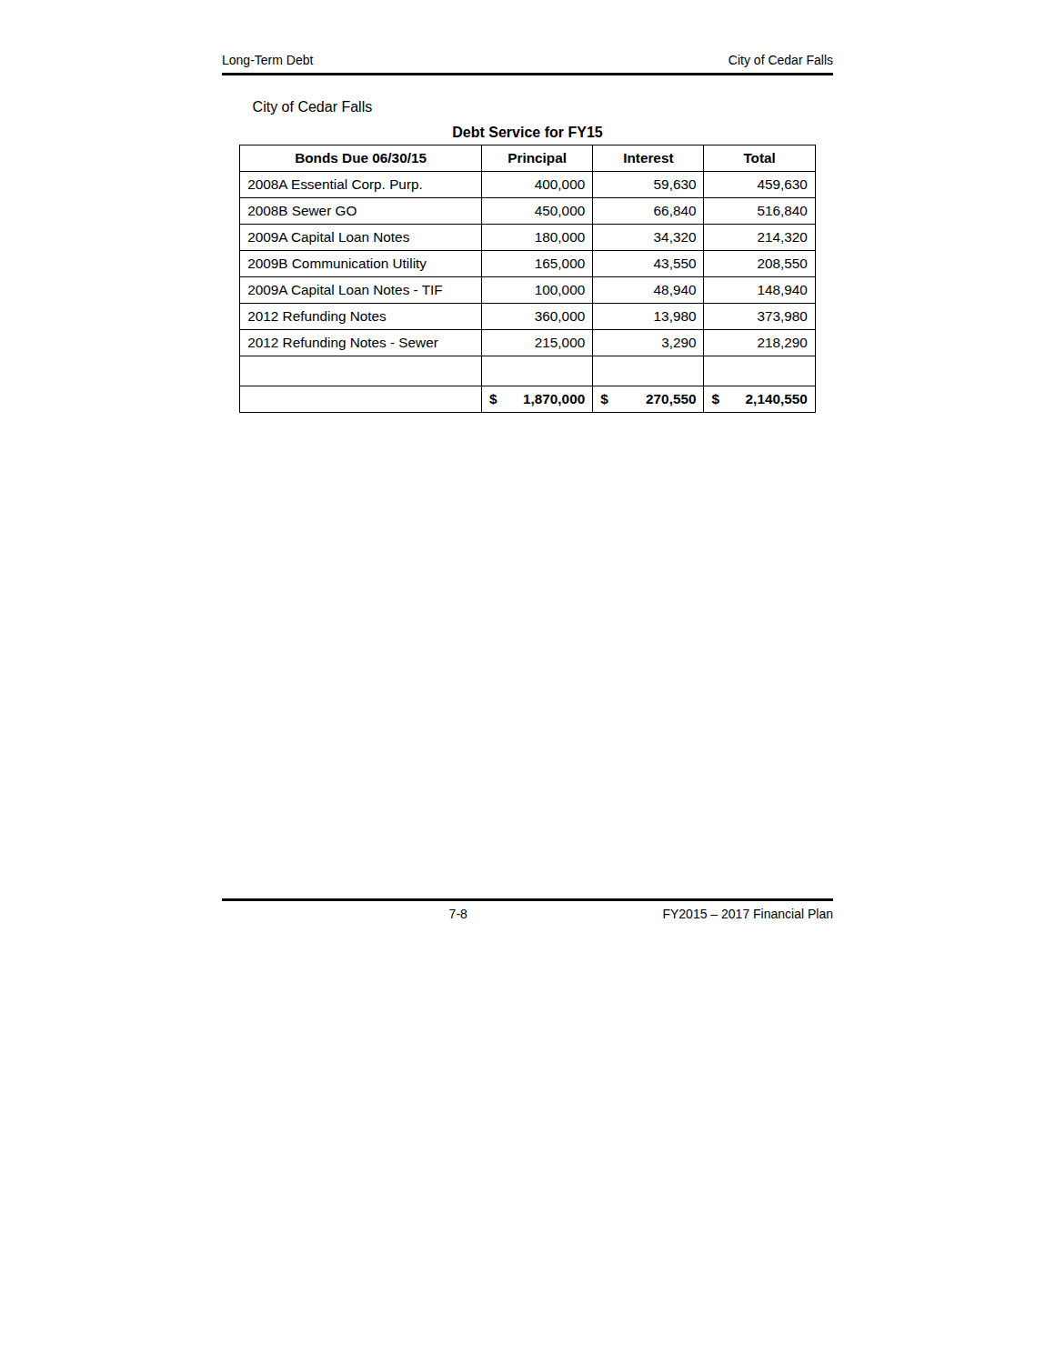Long-Term Debt
City of Cedar Falls
City of Cedar Falls
Debt Service for FY15
| Bonds Due 06/30/15 | Principal | Interest | Total |
| --- | --- | --- | --- |
| 2008A Essential Corp. Purp. | 400,000 | 59,630 | 459,630 |
| 2008B Sewer GO | 450,000 | 66,840 | 516,840 |
| 2009A Capital Loan Notes | 180,000 | 34,320 | 214,320 |
| 2009B Communication Utility | 165,000 | 43,550 | 208,550 |
| 2009A Capital Loan Notes - TIF | 100,000 | 48,940 | 148,940 |
| 2012 Refunding Notes | 360,000 | 13,980 | 373,980 |
| 2012 Refunding Notes - Sewer | 215,000 | 3,290 | 218,290 |
| | $ 1,870,000 | $ 270,550 | $ 2,140,550 |
7-8
FY2015 – 2017 Financial Plan